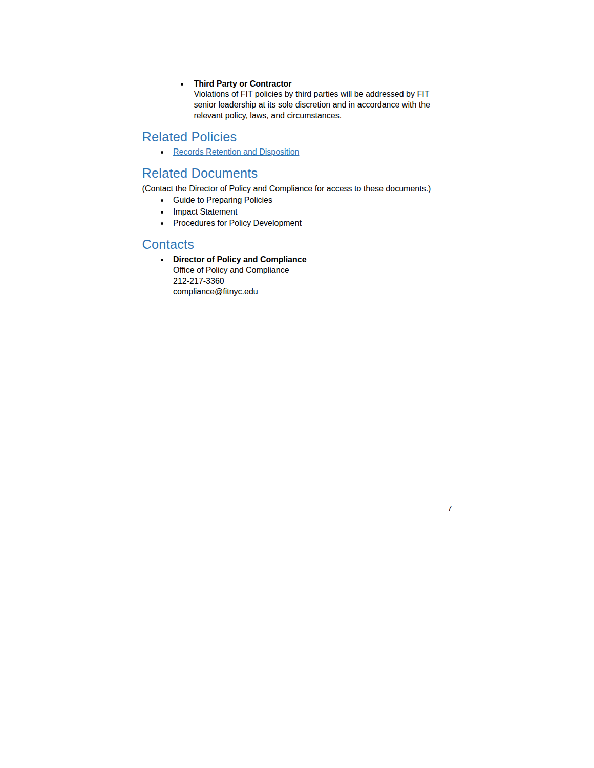Third Party or Contractor
Violations of FIT policies by third parties will be addressed by FIT senior leadership at its sole discretion and in accordance with the relevant policy, laws, and circumstances.
Related Policies
Records Retention and Disposition
Related Documents
(Contact the Director of Policy and Compliance for access to these documents.)
Guide to Preparing Policies
Impact Statement
Procedures for Policy Development
Contacts
Director of Policy and Compliance
Office of Policy and Compliance
212-217-3360
compliance@fitnyc.edu
7